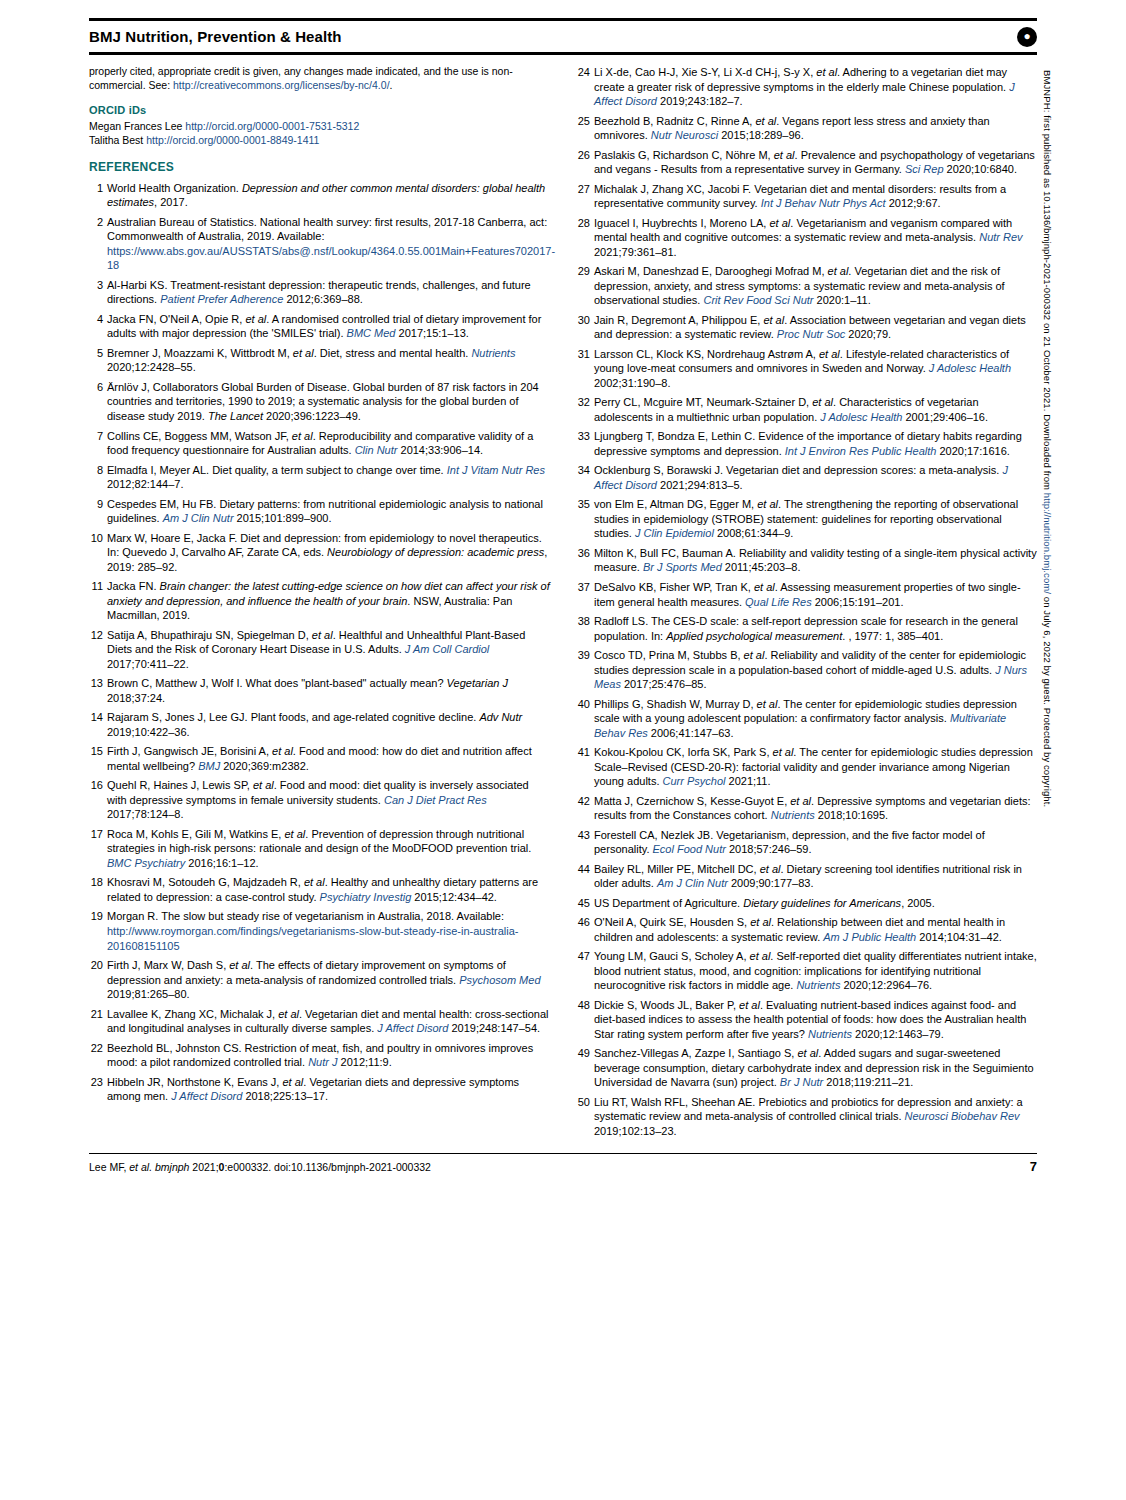BMJ Nutrition, Prevention & Health
●
properly cited, appropriate credit is given, any changes made indicated, and the use is non-commercial. See: http://creativecommons.org/licenses/by-nc/4.0/.
ORCID iDs
Megan Frances Lee http://orcid.org/0000-0001-7531-5312
Talitha Best http://orcid.org/0000-0001-8849-1411
REFERENCES
World Health Organization. Depression and other common mental disorders: global health estimates, 2017.
Australian Bureau of Statistics. National health survey: first results, 2017-18 Canberra, act: Commonwealth of Australia, 2019. Available: https://www.abs.gov.au/AUSSTATS/abs@.nsf/Lookup/4364.0.55.001Main+Features702017-18
Al-Harbi KS. Treatment-resistant depression: therapeutic trends, challenges, and future directions. Patient Prefer Adherence 2012;6:369–88.
Jacka FN, O'Neil A, Opie R, et al. A randomised controlled trial of dietary improvement for adults with major depression (the 'SMILES' trial). BMC Med 2017;15:1–13.
Bremner J, Moazzami K, Wittbrodt M, et al. Diet, stress and mental health. Nutrients 2020;12:2428–55.
Ärnlöv J, Collaborators Global Burden of Disease. Global burden of 87 risk factors in 204 countries and territories, 1990 to 2019; a systematic analysis for the global burden of disease study 2019. The Lancet 2020;396:1223–49.
Collins CE, Boggess MM, Watson JF, et al. Reproducibility and comparative validity of a food frequency questionnaire for Australian adults. Clin Nutr 2014;33:906–14.
Elmadfa I, Meyer AL. Diet quality, a term subject to change over time. Int J Vitam Nutr Res 2012;82:144–7.
Cespedes EM, Hu FB. Dietary patterns: from nutritional epidemiologic analysis to national guidelines. Am J Clin Nutr 2015;101:899–900.
Marx W, Hoare E, Jacka F. Diet and depression: from epidemiology to novel therapeutics. In: Quevedo J, Carvalho AF, Zarate CA, eds. Neurobiology of depression: academic press, 2019: 285–92.
Jacka FN. Brain changer: the latest cutting-edge science on how diet can affect your risk of anxiety and depression, and influence the health of your brain. NSW, Australia: Pan Macmillan, 2019.
Satija A, Bhupathiraju SN, Spiegelman D, et al. Healthful and Unhealthful Plant-Based Diets and the Risk of Coronary Heart Disease in U.S. Adults. J Am Coll Cardiol 2017;70:411–22.
Brown C, Matthew J, Wolf I. What does "plant-based" actually mean? Vegetarian J 2018;37:24.
Rajaram S, Jones J, Lee GJ. Plant foods, and age-related cognitive decline. Adv Nutr 2019;10:422–36.
Firth J, Gangwisch JE, Borisini A, et al. Food and mood: how do diet and nutrition affect mental wellbeing? BMJ 2020;369:m2382.
Quehl R, Haines J, Lewis SP, et al. Food and mood: diet quality is inversely associated with depressive symptoms in female university students. Can J Diet Pract Res 2017;78:124–8.
Roca M, Kohls E, Gili M, Watkins E, et al. Prevention of depression through nutritional strategies in high-risk persons: rationale and design of the MooDFOOD prevention trial. BMC Psychiatry 2016;16:1–12.
Khosravi M, Sotoudeh G, Majdzadeh R, et al. Healthy and unhealthy dietary patterns are related to depression: a case-control study. Psychiatry Investig 2015;12:434–42.
Morgan R. The slow but steady rise of vegetarianism in Australia, 2018. Available: http://www.roymorgan.com/findings/vegetarianisms-slow-but-steady-rise-in-australia-201608151105
Firth J, Marx W, Dash S, et al. The effects of dietary improvement on symptoms of depression and anxiety: a meta-analysis of randomized controlled trials. Psychosom Med 2019;81:265–80.
Lavallee K, Zhang XC, Michalak J, et al. Vegetarian diet and mental health: cross-sectional and longitudinal analyses in culturally diverse samples. J Affect Disord 2019;248:147–54.
Beezhold BL, Johnston CS. Restriction of meat, fish, and poultry in omnivores improves mood: a pilot randomized controlled trial. Nutr J 2012;11:9.
Hibbeln JR, Northstone K, Evans J, et al. Vegetarian diets and depressive symptoms among men. J Affect Disord 2018;225:13–17.
Li X-de, Cao H-J, Xie S-Y, Li X-d CH-j, S-y X, et al. Adhering to a vegetarian diet may create a greater risk of depressive symptoms in the elderly male Chinese population. J Affect Disord 2019;243:182–7.
Beezhold B, Radnitz C, Rinne A, et al. Vegans report less stress and anxiety than omnivores. Nutr Neurosci 2015;18:289–96.
Paslakis G, Richardson C, Nöhre M, et al. Prevalence and psychopathology of vegetarians and vegans - Results from a representative survey in Germany. Sci Rep 2020;10:6840.
Michalak J, Zhang XC, Jacobi F. Vegetarian diet and mental disorders: results from a representative community survey. Int J Behav Nutr Phys Act 2012;9:67.
Iguacel I, Huybrechts I, Moreno LA, et al. Vegetarianism and veganism compared with mental health and cognitive outcomes: a systematic review and meta-analysis. Nutr Rev 2021;79:361–81.
Askari M, Daneshzad E, Darooghegi Mofrad M, et al. Vegetarian diet and the risk of depression, anxiety, and stress symptoms: a systematic review and meta-analysis of observational studies. Crit Rev Food Sci Nutr 2020:1–11.
Jain R, Degremont A, Philippou E, et al. Association between vegetarian and vegan diets and depression: a systematic review. Proc Nutr Soc 2020;79.
Larsson CL, Klock KS, Nordrehaug Astrøm A, et al. Lifestyle-related characteristics of young love-meat consumers and omnivores in Sweden and Norway. J Adolesc Health 2002;31:190–8.
Perry CL, Mcguire MT, Neumark-Sztainer D, et al. Characteristics of vegetarian adolescents in a multiethnic urban population. J Adolesc Health 2001;29:406–16.
Ljungberg T, Bondza E, Lethin C. Evidence of the importance of dietary habits regarding depressive symptoms and depression. Int J Environ Res Public Health 2020;17:1616.
Ocklenburg S, Borawski J. Vegetarian diet and depression scores: a meta-analysis. J Affect Disord 2021;294:813–5.
von Elm E, Altman DG, Egger M, et al. The strengthening the reporting of observational studies in epidemiology (STROBE) statement: guidelines for reporting observational studies. J Clin Epidemiol 2008;61:344–9.
Milton K, Bull FC, Bauman A. Reliability and validity testing of a single-item physical activity measure. Br J Sports Med 2011;45:203–8.
DeSalvo KB, Fisher WP, Tran K, et al. Assessing measurement properties of two single-item general health measures. Qual Life Res 2006;15:191–201.
Radloff LS. The CES-D scale: a self-report depression scale for research in the general population. In: Applied psychological measurement. , 1977: 1, 385–401.
Cosco TD, Prina M, Stubbs B, et al. Reliability and validity of the center for epidemiologic studies depression scale in a population-based cohort of middle-aged U.S. adults. J Nurs Meas 2017;25:476–85.
Phillips G, Shadish W, Murray D, et al. The center for epidemiologic studies depression scale with a young adolescent population: a confirmatory factor analysis. Multivariate Behav Res 2006;41:147–63.
Kokou-Kpolou CK, Iorfa SK, Park S, et al. The center for epidemiologic studies depression Scale–Revised (CESD-20-R): factorial validity and gender invariance among Nigerian young adults. Curr Psychol 2021;11.
Matta J, Czernichow S, Kesse-Guyot E, et al. Depressive symptoms and vegetarian diets: results from the Constances cohort. Nutrients 2018;10:1695.
Forestell CA, Nezlek JB. Vegetarianism, depression, and the five factor model of personality. Ecol Food Nutr 2018;57:246–59.
Bailey RL, Miller PE, Mitchell DC, et al. Dietary screening tool identifies nutritional risk in older adults. Am J Clin Nutr 2009;90:177–83.
US Department of Agriculture. Dietary guidelines for Americans, 2005.
O'Neil A, Quirk SE, Housden S, et al. Relationship between diet and mental health in children and adolescents: a systematic review. Am J Public Health 2014;104:31–42.
Young LM, Gauci S, Scholey A, et al. Self-reported diet quality differentiates nutrient intake, blood nutrient status, mood, and cognition: implications for identifying nutritional neurocognitive risk factors in middle age. Nutrients 2020;12:2964–76.
Dickie S, Woods JL, Baker P, et al. Evaluating nutrient-based indices against food- and diet-based indices to assess the health potential of foods: how does the Australian health Star rating system perform after five years? Nutrients 2020;12:1463–79.
Sanchez-Villegas A, Zazpe I, Santiago S, et al. Added sugars and sugar-sweetened beverage consumption, dietary carbohydrate index and depression risk in the Seguimiento Universidad de Navarra (sun) project. Br J Nutr 2018;119:211–21.
Liu RT, Walsh RFL, Sheehan AE. Prebiotics and probiotics for depression and anxiety: a systematic review and meta-analysis of controlled clinical trials. Neurosci Biobehav Rev 2019;102:13–23.
Lee MF, et al. bmjnph 2021;0:e000332. doi:10.1136/bmjnph-2021-000332
7
BMJNPH: first published as 10.1136/bmjnph-2021-000332 on 21 October 2021. Downloaded from http://nutrition.bmj.com/ on July 6, 2022 by guest. Protected by copyright.